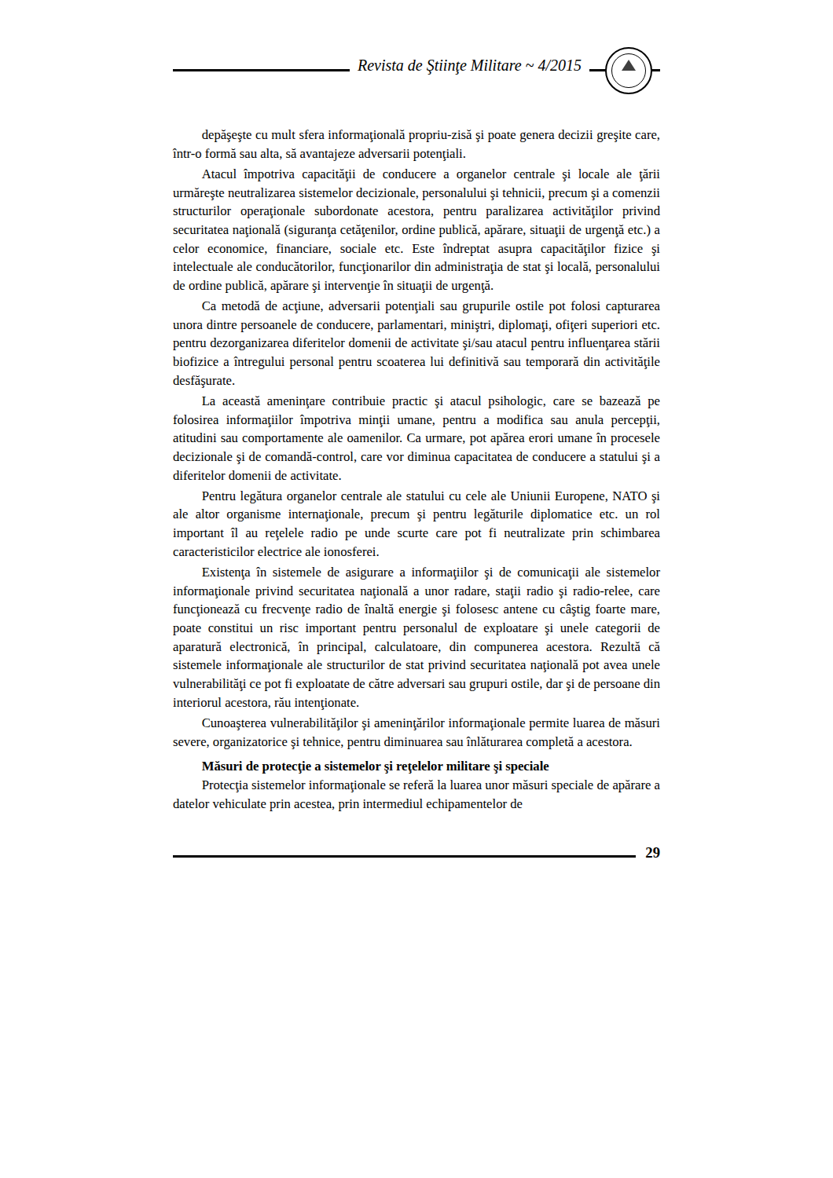Revista de Ştiinţe Militare ~ 4/2015
depăşeşte cu mult sfera informaţională propriu-zisă şi poate genera decizii greşite care, într-o formă sau alta, să avantajeze adversarii potenţiali.
Atacul împotriva capacităţii de conducere a organelor centrale şi locale ale ţării urmăreşte neutralizarea sistemelor decizionale, personalului şi tehnicii, precum şi a comenzii structurilor operaţionale subordonate acestora, pentru paralizarea activităţilor privind securitatea naţională (siguranţa cetăţenilor, ordine publică, apărare, situaţii de urgenţă etc.) a celor economice, financiare, sociale etc. Este îndreptat asupra capacităţilor fizice şi intelectuale ale conducătorilor, funcţionarilor din administraţia de stat şi locală, personalului de ordine publică, apărare şi intervenţie în situaţii de urgenţă.
Ca metodă de acţiune, adversarii potenţiali sau grupurile ostile pot folosi capturarea unora dintre persoanele de conducere, parlamentari, miniştri, diplomaţi, ofiţeri superiori etc. pentru dezorganizarea diferitelor domenii de activitate şi/sau atacul pentru influenţarea stării biofizice a întregului personal pentru scoaterea lui definitivă sau temporară din activităţile desfăşurate.
La această ameninţare contribuie practic şi atacul psihologic, care se bazează pe folosirea informaţiilor împotriva minţii umane, pentru a modifica sau anula percepţii, atitudini sau comportamente ale oamenilor. Ca urmare, pot apărea erori umane în procesele decizionale şi de comandă-control, care vor diminua capacitatea de conducere a statului şi a diferitelor domenii de activitate.
Pentru legătura organelor centrale ale statului cu cele ale Uniunii Europene, NATO şi ale altor organisme internaţionale, precum şi pentru legăturile diplomatice etc. un rol important îl au reţelele radio pe unde scurte care pot fi neutralizate prin schimbarea caracteristicilor electrice ale ionosferei.
Existenţa în sistemele de asigurare a informaţiilor şi de comunicaţii ale sistemelor informaţionale privind securitatea naţională a unor radare, staţii radio şi radio-relee, care funcţionează cu frecvenţe radio de înaltă energie şi folosesc antene cu câştig foarte mare, poate constitui un risc important pentru personalul de exploatare şi unele categorii de aparatură electronică, în principal, calculatoare, din compunerea acestora. Rezultă că sistemele informaţionale ale structurilor de stat privind securitatea naţională pot avea unele vulnerabilităţi ce pot fi exploatate de către adversari sau grupuri ostile, dar şi de persoane din interiorul acestora, rău intenţionate.
Cunoaşterea vulnerabilităţilor şi ameninţărilor informaţionale permite luarea de măsuri severe, organizatorice şi tehnice, pentru diminuarea sau înlăturarea completă a acestora.
Măsuri de protecţie a sistemelor şi reţelelor militare şi speciale
Protecţia sistemelor informaţionale se referă la luarea unor măsuri speciale de apărare a datelor vehiculate prin acestea, prin intermediul echipamentelor de
29